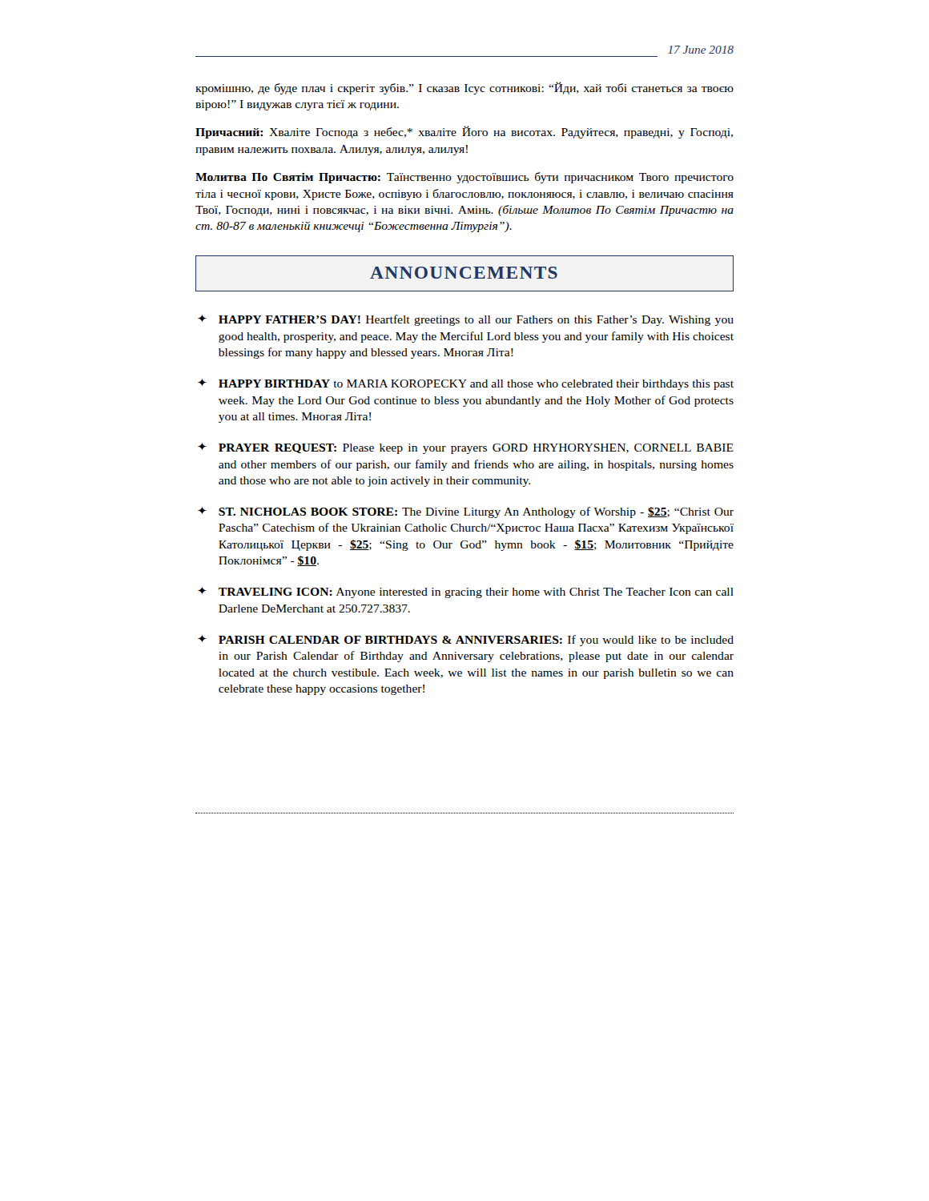17 June 2018
кромішню, де буде плач і скрегіт зубів.” І сказав Ісус сотникові: “Йди, хай тобі станеться за твоєю вірою!” І видужав слуга тієї ж години.
Причасний: Хваліте Господа з небес,* хваліте Його на висотах. Радуйтеся, праведні, у Господі, правим належить похвала. Алилуя, алилуя, алилуя!
Молитва По Святім Причастю: Таїнственно удостоївшись бути причасником Твого пречистого тіла і чесної крови, Христе Боже, оспівую і благословлю, поклоняюся, і славлю, і величаю спасіння Твої, Господи, нині і повсякчас, і на віки вічні. Амінь. (більше Молитов По Святім Причастю на ст. 80-87 в маленькій книжечці “Божественна Літургія”).
ANNOUNCEMENTS
HAPPY FATHER’S DAY! Heartfelt greetings to all our Fathers on this Father’s Day. Wishing you good health, prosperity, and peace. May the Merciful Lord bless you and your family with His choicest blessings for many happy and blessed years. Многая Літа!
HAPPY BIRTHDAY to MARIA KOROPECKY and all those who celebrated their birthdays this past week. May the Lord Our God continue to bless you abundantly and the Holy Mother of God protects you at all times. Многая Літа!
PRAYER REQUEST: Please keep in your prayers GORD HRYHORYSHEN, CORNELL BABIE and other members of our parish, our family and friends who are ailing, in hospitals, nursing homes and those who are not able to join actively in their community.
ST. NICHOLAS BOOK STORE: The Divine Liturgy An Anthology of Worship - $25; “Christ Our Pascha” Catechism of the Ukrainian Catholic Church/“Христос Наша Пасха” Катехизм Української Католицької Церкви - $25; “Sing to Our God” hymn book - $15; Молитовник “Прийдіте Поклонімся” - $10.
TRAVELING ICON: Anyone interested in gracing their home with Christ The Teacher Icon can call Darlene DeMerchant at 250.727.3837.
PARISH CALENDAR OF BIRTHDAYS & ANNIVERSARIES: If you would like to be included in our Parish Calendar of Birthday and Anniversary celebrations, please put date in our calendar located at the church vestibule. Each week, we will list the names in our parish bulletin so we can celebrate these happy occasions together!